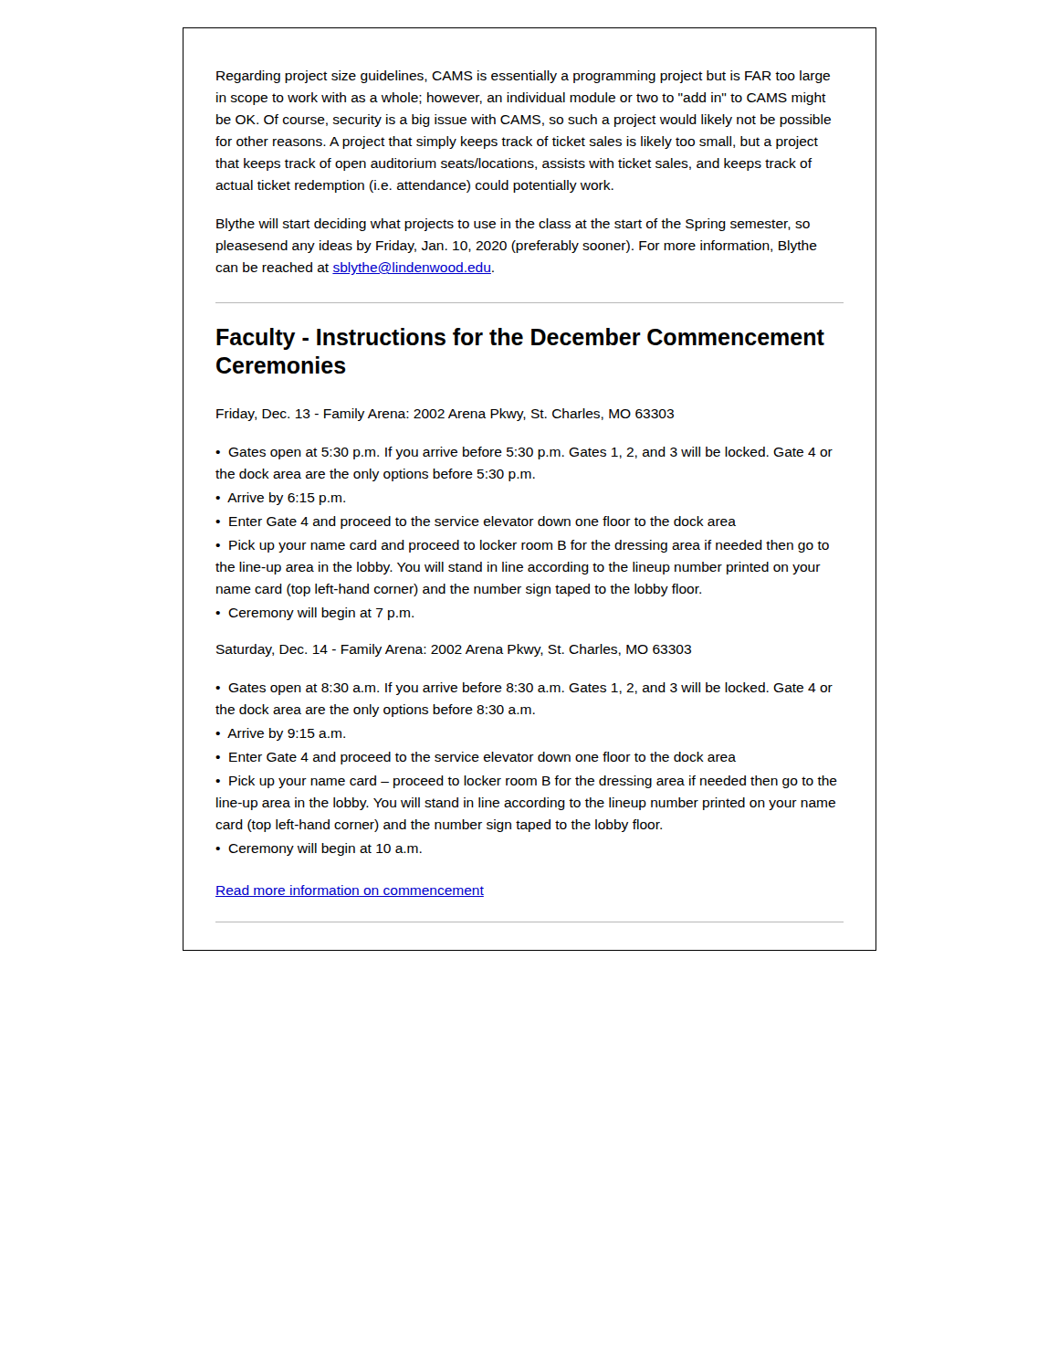Regarding project size guidelines, CAMS is essentially a programming project but is FAR too large in scope to work with as a whole; however, an individual module or two to "add in" to CAMS might be OK. Of course, security is a big issue with CAMS, so such a project would likely not be possible for other reasons. A project that simply keeps track of ticket sales is likely too small, but a project that keeps track of open auditorium seats/locations, assists with ticket sales, and keeps track of actual ticket redemption (i.e. attendance) could potentially work.
Blythe will start deciding what projects to use in the class at the start of the Spring semester, so pleasesend any ideas by Friday, Jan. 10, 2020 (preferably sooner). For more information, Blythe can be reached at sblythe@lindenwood.edu.
Faculty - Instructions for the December Commencement Ceremonies
Friday, Dec. 13 - Family Arena: 2002 Arena Pkwy, St. Charles, MO 63303
• Gates open at 5:30 p.m. If you arrive before 5:30 p.m. Gates 1, 2, and 3 will be locked. Gate 4 or the dock area are the only options before 5:30 p.m.
• Arrive by 6:15 p.m.
• Enter Gate 4 and proceed to the service elevator down one floor to the dock area
• Pick up your name card and proceed to locker room B for the dressing area if needed then go to the line-up area in the lobby. You will stand in line according to the lineup number printed on your name card (top left-hand corner) and the number sign taped to the lobby floor.
• Ceremony will begin at 7 p.m.
Saturday, Dec. 14 - Family Arena: 2002 Arena Pkwy, St. Charles, MO 63303
• Gates open at 8:30 a.m. If you arrive before 8:30 a.m. Gates 1, 2, and 3 will be locked. Gate 4 or the dock area are the only options before 8:30 a.m.
• Arrive by 9:15 a.m.
• Enter Gate 4 and proceed to the service elevator down one floor to the dock area
• Pick up your name card – proceed to locker room B for the dressing area if needed then go to the line-up area in the lobby. You will stand in line according to the lineup number printed on your name card (top left-hand corner) and the number sign taped to the lobby floor.
• Ceremony will begin at 10 a.m.
Read more information on commencement